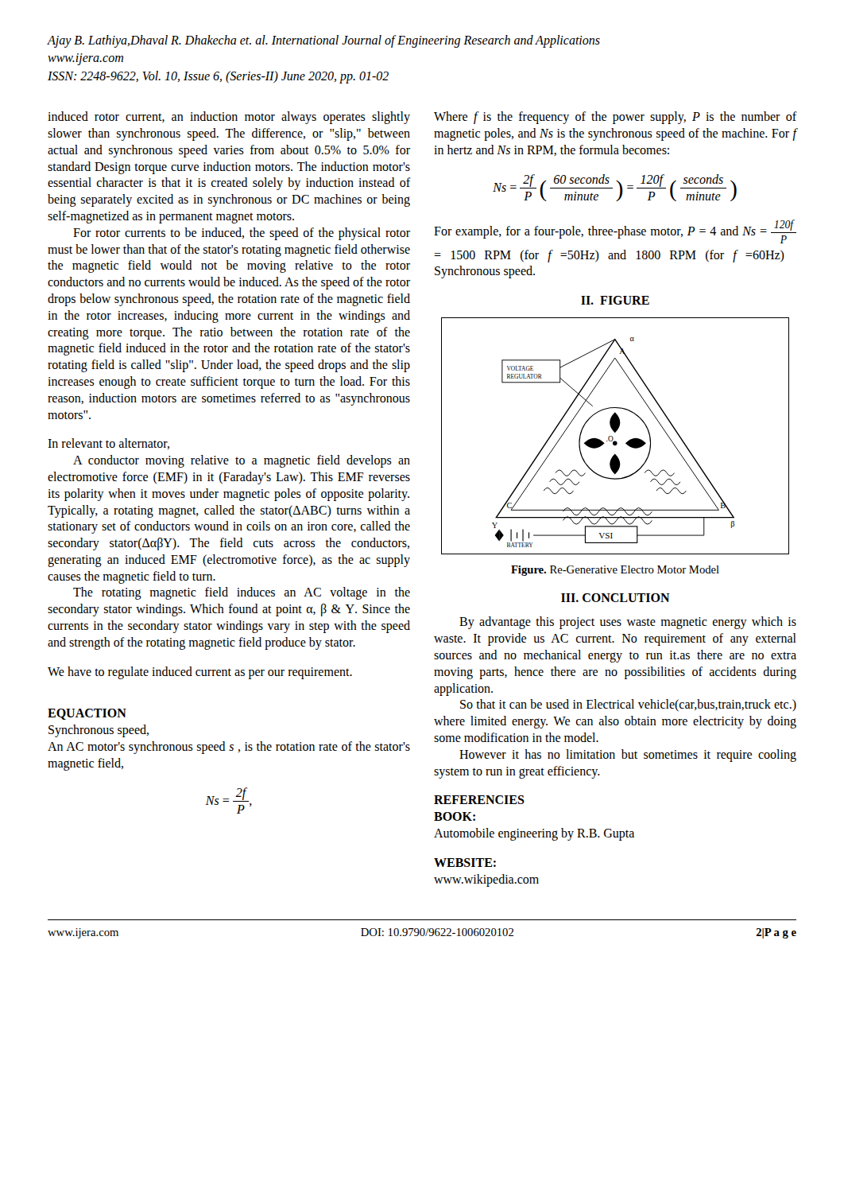Ajay B. Lathiya,Dhaval R. Dhakecha et. al. International Journal of Engineering Research and Applications www.ijera.com ISSN: 2248-9622, Vol. 10, Issue 6, (Series-II) June 2020, pp. 01-02
induced rotor current, an induction motor always operates slightly slower than synchronous speed. The difference, or "slip," between actual and synchronous speed varies from about 0.5% to 5.0% for standard Design torque curve induction motors. The induction motor's essential character is that it is created solely by induction instead of being separately excited as in synchronous or DC machines or being self-magnetized as in permanent magnet motors.
For rotor currents to be induced, the speed of the physical rotor must be lower than that of the stator's rotating magnetic field otherwise the magnetic field would not be moving relative to the rotor conductors and no currents would be induced. As the speed of the rotor drops below synchronous speed, the rotation rate of the magnetic field in the rotor increases, inducing more current in the windings and creating more torque. The ratio between the rotation rate of the magnetic field induced in the rotor and the rotation rate of the stator's rotating field is called "slip". Under load, the speed drops and the slip increases enough to create sufficient torque to turn the load. For this reason, induction motors are sometimes referred to as "asynchronous motors".
In relevant to alternator,
A conductor moving relative to a magnetic field develops an electromotive force (EMF) in it (Faraday's Law). This EMF reverses its polarity when it moves under magnetic poles of opposite polarity. Typically, a rotating magnet, called the stator(ΔABC) turns within a stationary set of conductors wound in coils on an iron core, called the secondary stator(ΔαβҮ). The field cuts across the conductors, generating an induced EMF (electromotive force), as the ac supply causes the magnetic field to turn.
The rotating magnetic field induces an AC voltage in the secondary stator windings. Which found at point α, β & Ү. Since the currents in the secondary stator windings vary in step with the speed and strength of the rotating magnetic field produce by stator.
We have to regulate induced current as per our requirement.
EQUACTION
Synchronous speed,
An AC motor's synchronous speed s , is the rotation rate of the stator's magnetic field,
Ns = 2f P ,
Where f is the frequency of the power supply, P is the number of magnetic poles, and Ns is the synchronous speed of the machine. For f in hertz and Ns in RPM, the formula becomes:
Ns = 2f P ( 60 seconds minute ) = 120f P ( seconds minute )
For example, for a four-pole, three-phase motor, P = 4 and Ns = 120f P = 1500 RPM (for f =50Hz) and 1800 RPM (for f =60Hz) Synchronous speed.
II. FIGURE
A α B β C Ү .O VOLTAGE REGULATOR VSI BATTERY
Figure. Re-Generative Electro Motor Model
III. CONCLUTION
By advantage this project uses waste magnetic energy which is waste. It provide us AC current. No requirement of any external sources and no mechanical energy to run it.as there are no extra moving parts, hence there are no possibilities of accidents during application.
So that it can be used in Electrical vehicle(car,bus,train,truck etc.) where limited energy. We can also obtain more electricity by doing some modification in the model.
However it has no limitation but sometimes it require cooling system to run in great efficiency.
REFERENCIES
BOOK:
Automobile engineering by R.B. Gupta
WEBSITE:
www.wikipedia.com
www.ijera.com DOI: 10.9790/9622-1006020102 2|P a g e